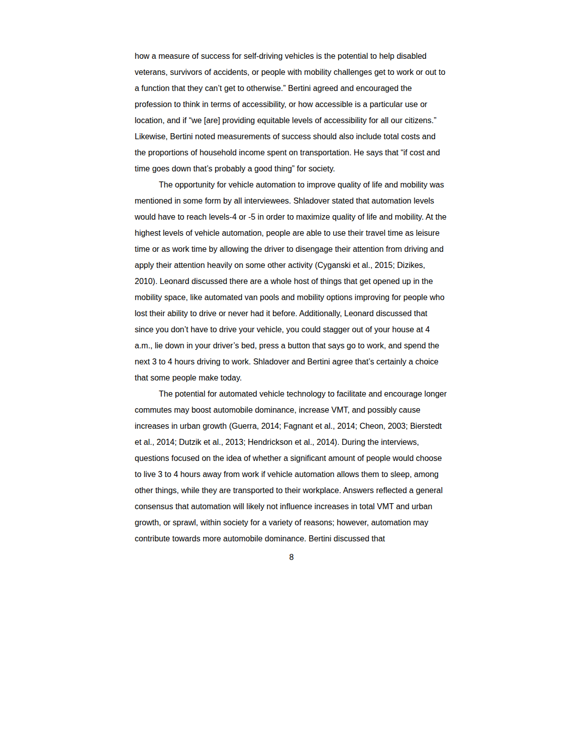how a measure of success for self-driving vehicles is the potential to help disabled veterans, survivors of accidents, or people with mobility challenges get to work or out to a function that they can’t get to otherwise.” Bertini agreed and encouraged the profession to think in terms of accessibility, or how accessible is a particular use or location, and if “we [are] providing equitable levels of accessibility for all our citizens.” Likewise, Bertini noted measurements of success should also include total costs and the proportions of household income spent on transportation. He says that “if cost and time goes down that’s probably a good thing” for society.
The opportunity for vehicle automation to improve quality of life and mobility was mentioned in some form by all interviewees. Shladover stated that automation levels would have to reach levels-4 or -5 in order to maximize quality of life and mobility. At the highest levels of vehicle automation, people are able to use their travel time as leisure time or as work time by allowing the driver to disengage their attention from driving and apply their attention heavily on some other activity (Cyganski et al., 2015; Dizikes, 2010). Leonard discussed there are a whole host of things that get opened up in the mobility space, like automated van pools and mobility options improving for people who lost their ability to drive or never had it before. Additionally, Leonard discussed that since you don’t have to drive your vehicle, you could stagger out of your house at 4 a.m., lie down in your driver’s bed, press a button that says go to work, and spend the next 3 to 4 hours driving to work. Shladover and Bertini agree that’s certainly a choice that some people make today.
The potential for automated vehicle technology to facilitate and encourage longer commutes may boost automobile dominance, increase VMT, and possibly cause increases in urban growth (Guerra, 2014; Fagnant et al., 2014; Cheon, 2003; Bierstedt et al., 2014; Dutzik et al., 2013; Hendrickson et al., 2014). During the interviews, questions focused on the idea of whether a significant amount of people would choose to live 3 to 4 hours away from work if vehicle automation allows them to sleep, among other things, while they are transported to their workplace. Answers reflected a general consensus that automation will likely not influence increases in total VMT and urban growth, or sprawl, within society for a variety of reasons; however, automation may contribute towards more automobile dominance. Bertini discussed that
8